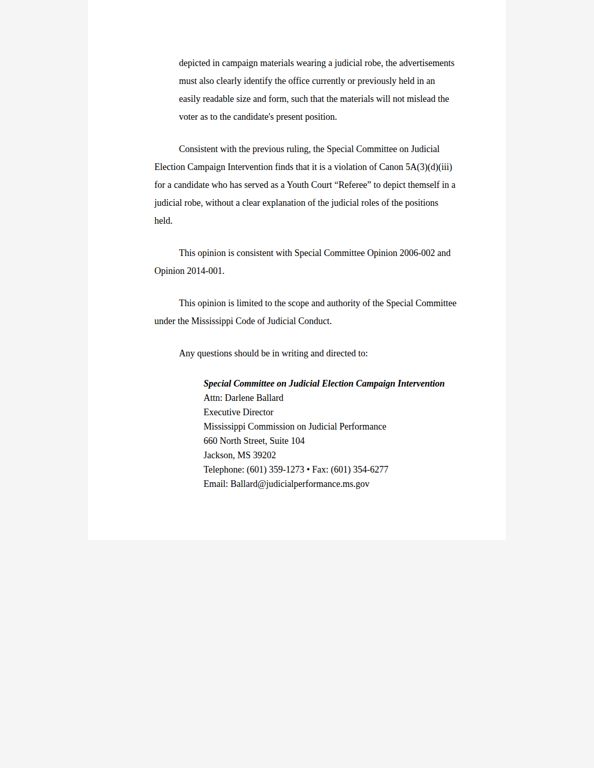depicted in campaign materials wearing a judicial robe, the advertisements must also clearly identify the office currently or previously held in an easily readable size and form, such that the materials will not mislead the voter as to the candidate's present position.
Consistent with the previous ruling, the Special Committee on Judicial Election Campaign Intervention finds that it is a violation of Canon 5A(3)(d)(iii) for a candidate who has served as a Youth Court “Referee” to depict themself in a judicial robe, without a clear explanation of the judicial roles of the positions held.
This opinion is consistent with Special Committee Opinion 2006-002 and Opinion 2014-001.
This opinion is limited to the scope and authority of the Special Committee under the Mississippi Code of Judicial Conduct.
Any questions should be in writing and directed to:
Special Committee on Judicial Election Campaign Intervention
Attn: Darlene Ballard
Executive Director
Mississippi Commission on Judicial Performance
660 North Street, Suite 104
Jackson, MS 39202
Telephone: (601) 359-1273 • Fax: (601) 354-6277
Email: Ballard@judicialperformance.ms.gov